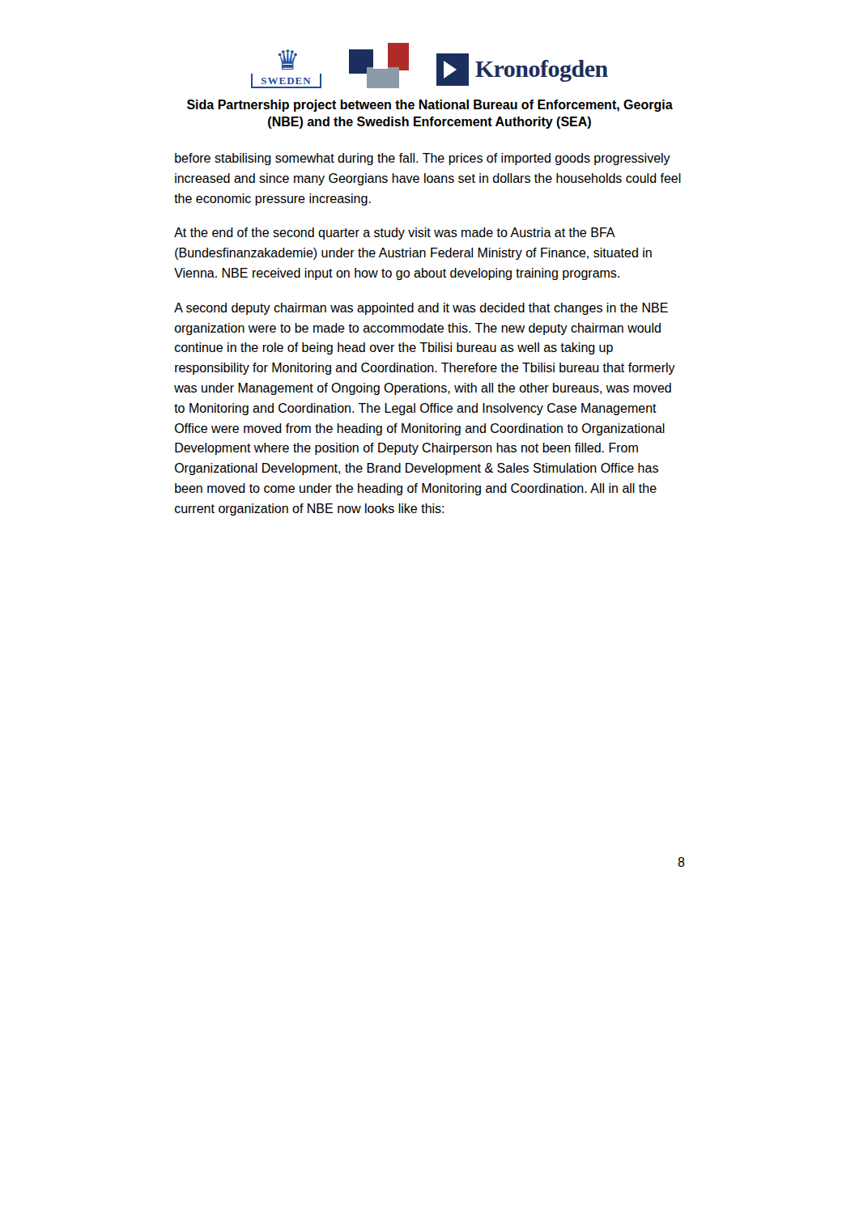♛
SWEDEN
Kronofogden
Sida Partnership project between the National Bureau of Enforcement, Georgia (NBE) and the Swedish Enforcement Authority (SEA)
before stabilising somewhat during the fall. The prices of imported goods progressively increased and since many Georgians have loans set in dollars the households could feel the economic pressure increasing.
At the end of the second quarter a study visit was made to Austria at the BFA (Bundesfinanzakademie) under the Austrian Federal Ministry of Finance, situated in Vienna. NBE received input on how to go about developing training programs.
A second deputy chairman was appointed and it was decided that changes in the NBE organization were to be made to accommodate this. The new deputy chairman would continue in the role of being head over the Tbilisi bureau as well as taking up responsibility for Monitoring and Coordination. Therefore the Tbilisi bureau that formerly was under Management of Ongoing Operations, with all the other bureaus, was moved to Monitoring and Coordination. The Legal Office and Insolvency Case Management Office were moved from the heading of Monitoring and Coordination to Organizational Development where the position of Deputy Chairperson has not been filled. From Organizational Development, the Brand Development & Sales Stimulation Office has been moved to come under the heading of Monitoring and Coordination. All in all the current organization of NBE now looks like this:
8